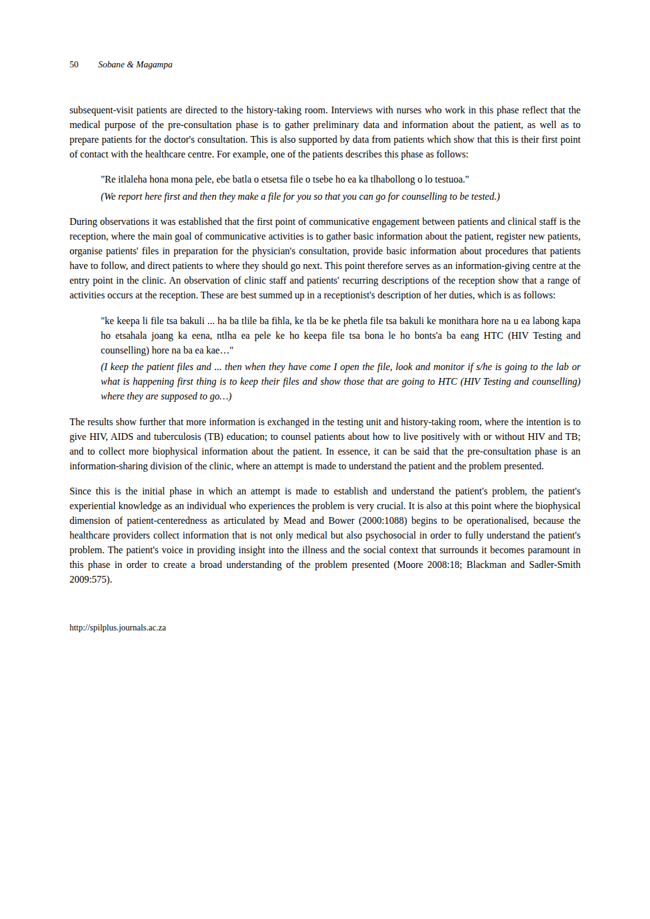50 Sobane & Magampa
subsequent-visit patients are directed to the history-taking room. Interviews with nurses who work in this phase reflect that the medical purpose of the pre-consultation phase is to gather preliminary data and information about the patient, as well as to prepare patients for the doctor's consultation. This is also supported by data from patients which show that this is their first point of contact with the healthcare centre. For example, one of the patients describes this phase as follows:
"Re itlaleha hona mona pele, ebe batla o etsetsa file o tsebe ho ea ka tlhabollong o lo testuoa."
(We report here first and then they make a file for you so that you can go for counselling to be tested.)
During observations it was established that the first point of communicative engagement between patients and clinical staff is the reception, where the main goal of communicative activities is to gather basic information about the patient, register new patients, organise patients' files in preparation for the physician's consultation, provide basic information about procedures that patients have to follow, and direct patients to where they should go next. This point therefore serves as an information-giving centre at the entry point in the clinic. An observation of clinic staff and patients' recurring descriptions of the reception show that a range of activities occurs at the reception. These are best summed up in a receptionist's description of her duties, which is as follows:
"ke keepa li file tsa bakuli ... ha ba tlile ba fihla, ke tla be ke phetla file tsa bakuli ke monithara hore na u ea labong kapa ho etsahala joang ka eena, ntlha ea pele ke ho keepa file tsa bona le ho bonts'a ba eang HTC (HIV Testing and counselling) hore na ba ea kae…"
(I keep the patient files and ... then when they have come I open the file, look and monitor if s/he is going to the lab or what is happening first thing is to keep their files and show those that are going to HTC (HIV Testing and counselling) where they are supposed to go…)
The results show further that more information is exchanged in the testing unit and history-taking room, where the intention is to give HIV, AIDS and tuberculosis (TB) education; to counsel patients about how to live positively with or without HIV and TB; and to collect more biophysical information about the patient. In essence, it can be said that the pre-consultation phase is an information-sharing division of the clinic, where an attempt is made to understand the patient and the problem presented.
Since this is the initial phase in which an attempt is made to establish and understand the patient's problem, the patient's experiential knowledge as an individual who experiences the problem is very crucial. It is also at this point where the biophysical dimension of patient-centeredness as articulated by Mead and Bower (2000:1088) begins to be operationalised, because the healthcare providers collect information that is not only medical but also psychosocial in order to fully understand the patient's problem. The patient's voice in providing insight into the illness and the social context that surrounds it becomes paramount in this phase in order to create a broad understanding of the problem presented (Moore 2008:18; Blackman and Sadler-Smith 2009:575).
http://spilplus.journals.ac.za